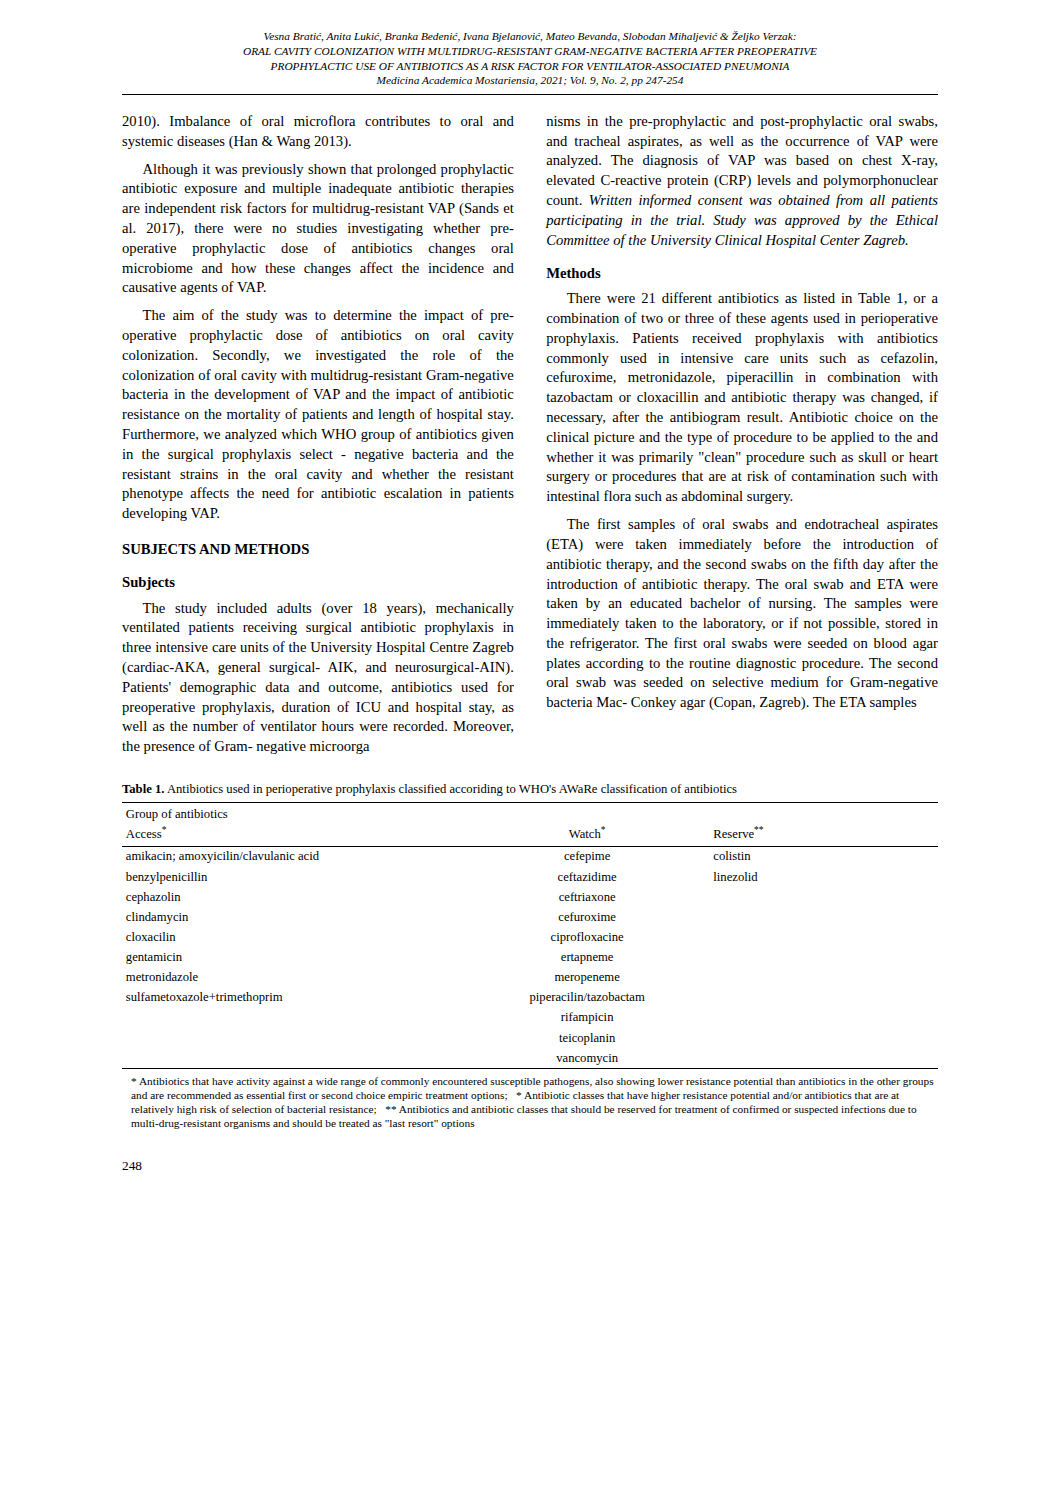Vesna Bratić, Anita Lukić, Branka Bedenić, Ivana Bjelanović, Mateo Bevanda, Slobodan Mihaljević & Željko Verzak:
ORAL CAVITY COLONIZATION WITH MULTIDRUG-RESISTANT GRAM-NEGATIVE BACTERIA AFTER PREOPERATIVE
PROPHYLACTIC USE OF ANTIBIOTICS AS A RISK FACTOR FOR VENTILATOR-ASSOCIATED PNEUMONIA
Medicina Academica Mostariensia, 2021; Vol. 9, No. 2, pp 247-254
2010). Imbalance of oral microflora contributes to oral and systemic diseases (Han & Wang 2013).
Although it was previously shown that prolonged prophylactic antibiotic exposure and multiple inadequate antibiotic therapies are independent risk factors for multidrug-resistant VAP (Sands et al. 2017), there were no studies investigating whether pre-operative prophylactic dose of antibiotics changes oral microbiome and how these changes affect the incidence and causative agents of VAP.
The aim of the study was to determine the impact of pre-operative prophylactic dose of antibiotics on oral cavity colonization. Secondly, we investigated the role of the colonization of oral cavity with multidrug-resistant Gram-negative bacteria in the development of VAP and the impact of antibiotic resistance on the mortality of patients and length of hospital stay. Furthermore, we analyzed which WHO group of antibiotics given in the surgical prophylaxis select - negative bacteria and the resistant strains in the oral cavity and whether the resistant phenotype affects the need for antibiotic escalation in patients developing VAP.
SUBJECTS AND METHODS
Subjects
The study included adults (over 18 years), mechanically ventilated patients receiving surgical antibiotic prophylaxis in three intensive care units of the University Hospital Centre Zagreb (cardiac-AKA, general surgical- AIK, and neurosurgical-AIN). Patients' demographic data and outcome, antibiotics used for preoperative prophylaxis, duration of ICU and hospital stay, as well as the number of ventilator hours were recorded. Moreover, the presence of Gram- negative microorga
nisms in the pre-prophylactic and post-prophylactic oral swabs, and tracheal aspirates, as well as the occurrence of VAP were analyzed. The diagnosis of VAP was based on chest X-ray, elevated C-reactive protein (CRP) levels and polymorphonuclear count. Written informed consent was obtained from all patients participating in the trial. Study was approved by the Ethical Committee of the University Clinical Hospital Center Zagreb.
Methods
There were 21 different antibiotics as listed in Table 1, or a combination of two or three of these agents used in perioperative prophylaxis. Patients received prophylaxis with antibiotics commonly used in intensive care units such as cefazolin, cefuroxime, metronidazole, piperacillin in combination with tazobactam or cloxacillin and antibiotic therapy was changed, if necessary, after the antibiogram result. Antibiotic choice on the clinical picture and the type of procedure to be applied to the and whether it was primarily "clean" procedure such as skull or heart surgery or procedures that are at risk of contamination such with intestinal flora such as abdominal surgery.
The first samples of oral swabs and endotracheal aspirates (ETA) were taken immediately before the introduction of antibiotic therapy, and the second swabs on the fifth day after the introduction of antibiotic therapy. The oral swab and ETA were taken by an educated bachelor of nursing. The samples were immediately taken to the laboratory, or if not possible, stored in the refrigerator. The first oral swabs were seeded on blood agar plates according to the routine diagnostic procedure. The second oral swab was seeded on selective medium for Gram-negative bacteria Mac- Conkey agar (Copan, Zagreb). The ETA samples
Table 1. Antibiotics used in perioperative prophylaxis classified accoriding to WHO's AWaRe classification of antibiotics
| Group of antibiotics |
| --- |
| Access * | Watch * | Reserve ** |
| amikacin; amoxyicilin/clavulanic acid | cefepime | colistin |
| benzylpenicillin | ceftazidime | linezolid |
| cephazolin | ceftriaxone | |
| clindamycin | cefuroxime | |
| cloxacilin | ciprofloxacine | |
| gentamicin | ertapneme | |
| metronidazole | meropeneme | |
| sulfametoxazole+trimethoprim | piperacilin/tazobactam | |
| | rifampicin | |
| | teicoplanin | |
| | vancomycin | |
* Antibiotics that have activity against a wide range of commonly encountered susceptible pathogens, also showing lower resistance potential than antibiotics in the other groups and are recommended as essential first or second choice empiric treatment options; * Antibiotic classes that have higher resistance potential and/or antibiotics that are at relatively high risk of selection of bacterial resistance; ** Antibiotics and antibiotic classes that should be reserved for treatment of confirmed or suspected infections due to multi-drug-resistant organisms and should be treated as "last resort" options
248